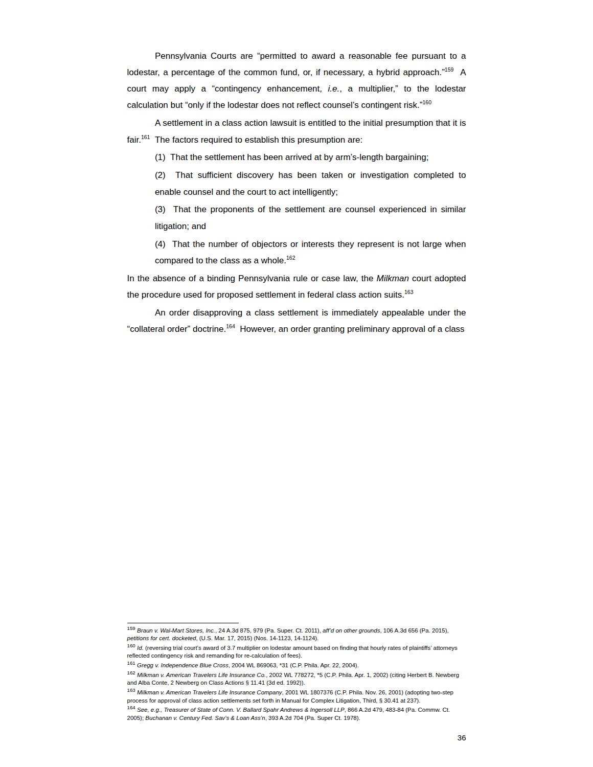Pennsylvania Courts are “permitted to award a reasonable fee pursuant to a lodestar, a percentage of the common fund, or, if necessary, a hybrid approach.”159 A court may apply a “contingency enhancement, i.e., a multiplier,” to the lodestar calculation but “only if the lodestar does not reflect counsel’s contingent risk.”160
A settlement in a class action lawsuit is entitled to the initial presumption that it is fair.161 The factors required to establish this presumption are:
(1) That the settlement has been arrived at by arm’s-length bargaining;
(2) That sufficient discovery has been taken or investigation completed to enable counsel and the court to act intelligently;
(3) That the proponents of the settlement are counsel experienced in similar litigation; and
(4) That the number of objectors or interests they represent is not large when compared to the class as a whole.162
In the absence of a binding Pennsylvania rule or case law, the Milkman court adopted the procedure used for proposed settlement in federal class action suits.163
An order disapproving a class settlement is immediately appealable under the “collateral order” doctrine.164 However, an order granting preliminary approval of a class
159 Braun v. Wal-Mart Stores, Inc., 24 A.3d 875, 979 (Pa. Super. Ct. 2011), aff’d on other grounds, 106 A.3d 656 (Pa. 2015), petitions for cert. docketed, (U.S. Mar. 17, 2015) (Nos. 14-1123, 14-1124).
160 Id. (reversing trial court’s award of 3.7 multiplier on lodestar amount based on finding that hourly rates of plaintiffs’ attorneys reflected contingency risk and remanding for re-calculation of fees).
161 Gregg v. Independence Blue Cross, 2004 WL 869063, *31 (C.P. Phila. Apr. 22, 2004).
162 Milkman v. American Travelers Life Insurance Co., 2002 WL 778272, *5 (C.P. Phila. Apr. 1, 2002) (citing Herbert B. Newberg and Alba Conte, 2 Newberg on Class Actions § 11.41 (3d ed. 1992)).
163 Milkman v. American Travelers Life Insurance Company, 2001 WL 1807376 (C.P. Phila. Nov. 26, 2001) (adopting two-step process for approval of class action settlements set forth in Manual for Complex Litigation, Third, § 30.41 at 237).
164 See, e.g., Treasurer of State of Conn. V. Ballard Spahr Andrews & Ingersoll LLP, 866 A.2d 479, 483-84 (Pa. Commw. Ct. 2005); Buchanan v. Century Fed. Sav’s & Loan Ass’n, 393 A.2d 704 (Pa. Super Ct. 1978).
36